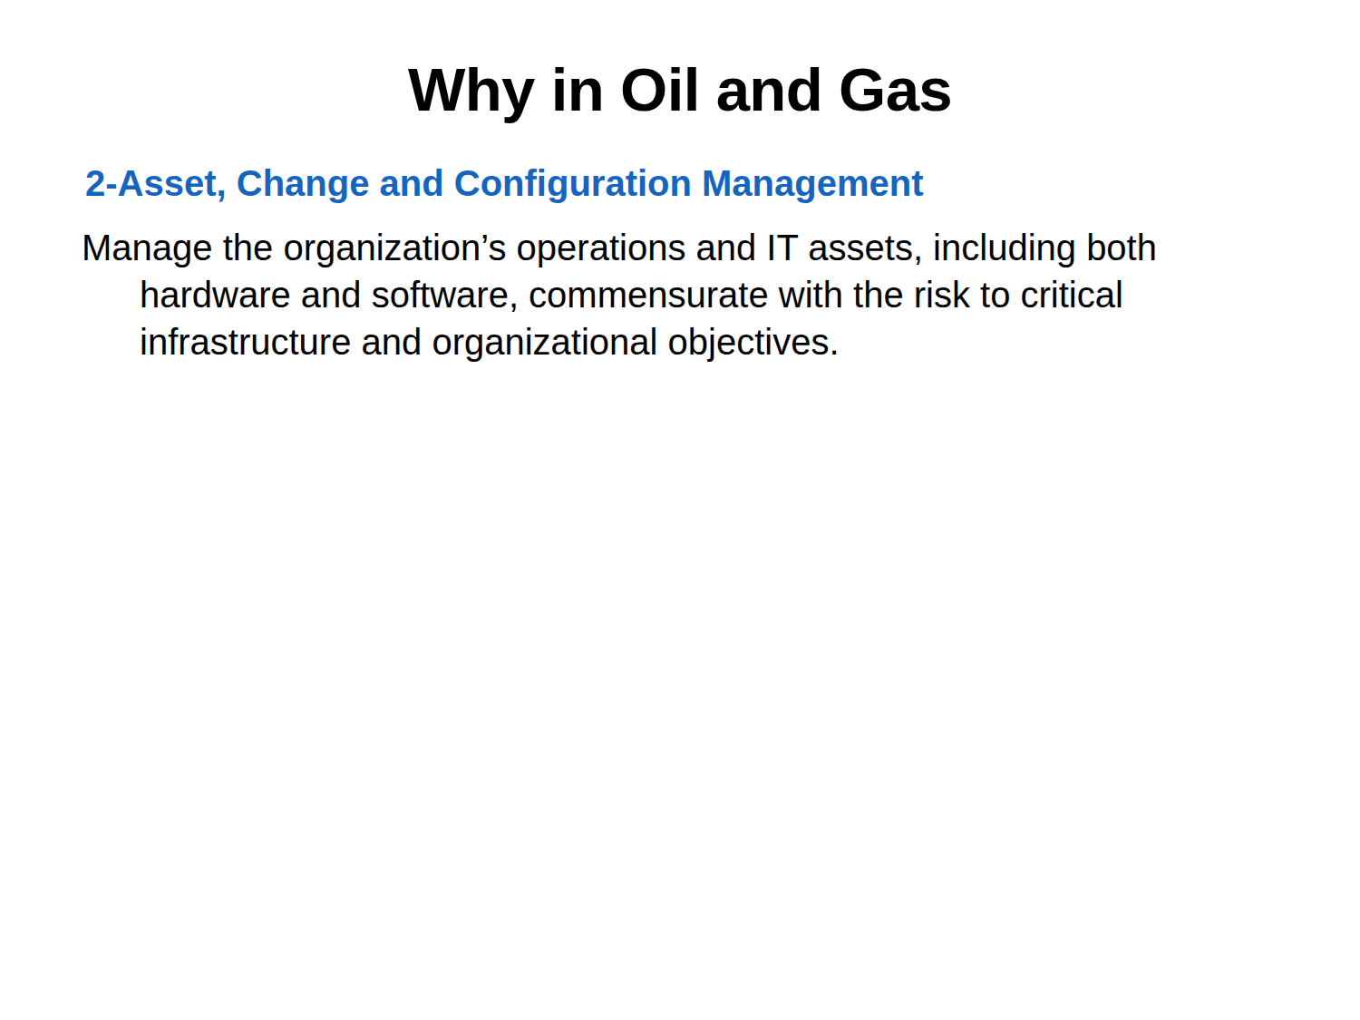Why in Oil and Gas
2-Asset, Change and Configuration Management
Manage the organization’s operations and IT assets, including both hardware and software, commensurate with the risk to critical infrastructure and organizational objectives.